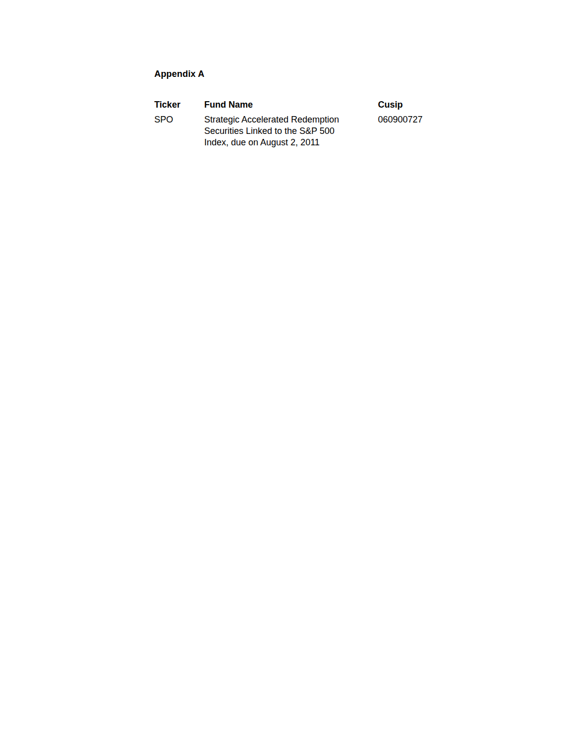Appendix A
| Ticker | Fund Name | Cusip |
| --- | --- | --- |
| SPO | Strategic Accelerated Redemption Securities Linked to the S&P 500 Index, due on August 2, 2011 | 060900727 |